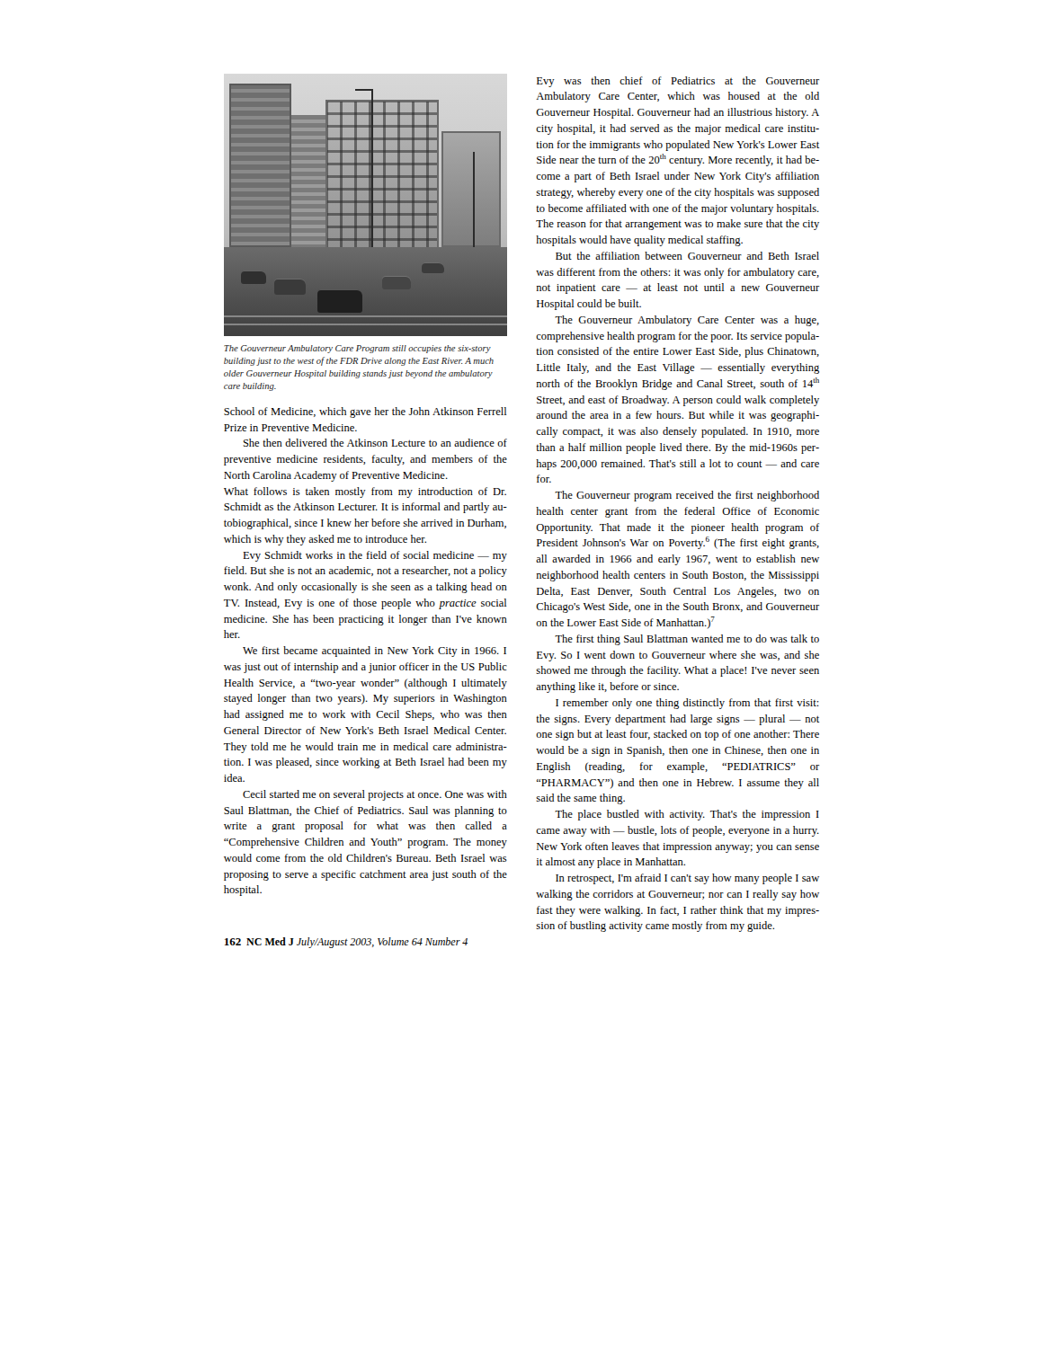The Gouverneur Ambulatory Care Program still occupies the six-story building just to the west of the FDR Drive along the East River. A much older Gouverneur Hospital building stands just beyond the ambulatory care building.
School of Medicine, which gave her the John Atkinson Ferrell Prize in Preventive Medicine.
She then delivered the Atkinson Lecture to an audience of preventive medicine residents, faculty, and members of the North Carolina Academy of Preventive Medicine.
What follows is taken mostly from my introduction of Dr. Schmidt as the Atkinson Lecturer. It is informal and partly autobiographical, since I knew her before she arrived in Durham, which is why they asked me to introduce her.
Evy Schmidt works in the field of social medicine — my field. But she is not an academic, not a researcher, not a policy wonk. And only occasionally is she seen as a talking head on TV. Instead, Evy is one of those people who practice social medicine. She has been practicing it longer than I've known her.
We first became acquainted in New York City in 1966. I was just out of internship and a junior officer in the US Public Health Service, a “two-year wonder” (although I ultimately stayed longer than two years). My superiors in Washington had assigned me to work with Cecil Sheps, who was then General Director of New York's Beth Israel Medical Center. They told me he would train me in medical care administration. I was pleased, since working at Beth Israel had been my idea.
Cecil started me on several projects at once. One was with Saul Blattman, the Chief of Pediatrics. Saul was planning to write a grant proposal for what was then called a “Comprehensive Children and Youth” program. The money would come from the old Children's Bureau. Beth Israel was proposing to serve a specific catchment area just south of the hospital.
Evy was then chief of Pediatrics at the Gouverneur Ambulatory Care Center, which was housed at the old Gouverneur Hospital. Gouverneur had an illustrious history. A city hospital, it had served as the major medical care institution for the immigrants who populated New York's Lower East Side near the turn of the 20th century. More recently, it had become a part of Beth Israel under New York City's affiliation strategy, whereby every one of the city hospitals was supposed to become affiliated with one of the major voluntary hospitals. The reason for that arrangement was to make sure that the city hospitals would have quality medical staffing.
But the affiliation between Gouverneur and Beth Israel was different from the others: it was only for ambulatory care, not inpatient care — at least not until a new Gouverneur Hospital could be built.
The Gouverneur Ambulatory Care Center was a huge, comprehensive health program for the poor. Its service population consisted of the entire Lower East Side, plus Chinatown, Little Italy, and the East Village — essentially everything north of the Brooklyn Bridge and Canal Street, south of 14th Street, and east of Broadway. A person could walk completely around the area in a few hours. But while it was geographically compact, it was also densely populated. In 1910, more than a half million people lived there. By the mid-1960s perhaps 200,000 remained. That's still a lot to count — and care for.
The Gouverneur program received the first neighborhood health center grant from the federal Office of Economic Opportunity. That made it the pioneer health program of President Johnson's War on Poverty.6 (The first eight grants, all awarded in 1966 and early 1967, went to establish new neighborhood health centers in South Boston, the Mississippi Delta, East Denver, South Central Los Angeles, two on Chicago's West Side, one in the South Bronx, and Gouverneur on the Lower East Side of Manhattan.)7
The first thing Saul Blattman wanted me to do was talk to Evy. So I went down to Gouverneur where she was, and she showed me through the facility. What a place! I've never seen anything like it, before or since.
I remember only one thing distinctly from that first visit: the signs. Every department had large signs — plural — not one sign but at least four, stacked on top of one another: There would be a sign in Spanish, then one in Chinese, then one in English (reading, for example, “PEDIATRICS” or “PHARMACY”) and then one in Hebrew. I assume they all said the same thing.
The place bustled with activity. That's the impression I came away with — bustle, lots of people, everyone in a hurry. New York often leaves that impression anyway; you can sense it almost any place in Manhattan.
In retrospect, I'm afraid I can't say how many people I saw walking the corridors at Gouverneur; nor can I really say how fast they were walking. In fact, I rather think that my impression of bustling activity came mostly from my guide.
162 NC Med J July/August 2003, Volume 64 Number 4